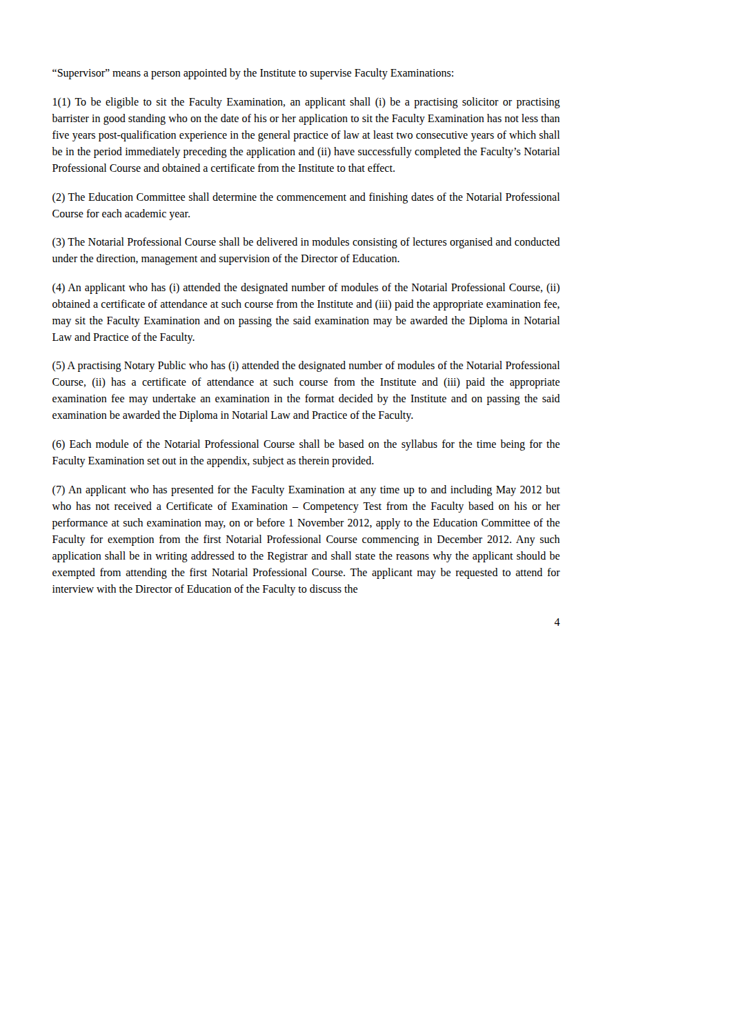“Supervisor” means a person appointed by the Institute to supervise Faculty Examinations:
1(1) To be eligible to sit the Faculty Examination, an applicant shall (i) be a practising solicitor or practising barrister in good standing who on the date of his or her application to sit the Faculty Examination has not less than five years post-qualification experience in the general practice of law at least two consecutive years of which shall be in the period immediately preceding the application and (ii) have successfully completed the Faculty’s Notarial Professional Course and obtained a certificate from the Institute to that effect.
(2) The Education Committee shall determine the commencement and finishing dates of the Notarial Professional Course for each academic year.
(3) The Notarial Professional Course shall be delivered in modules consisting of lectures organised and conducted under the direction, management and supervision of the Director of Education.
(4) An applicant who has (i) attended the designated number of modules of the Notarial Professional Course, (ii) obtained a certificate of attendance at such course from the Institute and (iii) paid the appropriate examination fee, may sit the Faculty Examination and on passing the said examination may be awarded the Diploma in Notarial Law and Practice of the Faculty.
(5) A practising Notary Public who has (i) attended the designated number of modules of the Notarial Professional Course, (ii) has a certificate of attendance at such course from the Institute and (iii) paid the appropriate examination fee may undertake an examination in the format decided by the Institute and on passing the said examination be awarded the Diploma in Notarial Law and Practice of the Faculty.
(6) Each module of the Notarial Professional Course shall be based on the syllabus for the time being for the Faculty Examination set out in the appendix, subject as therein provided.
(7) An applicant who has presented for the Faculty Examination at any time up to and including May 2012 but who has not received a Certificate of Examination – Competency Test from the Faculty based on his or her performance at such examination may, on or before 1 November 2012, apply to the Education Committee of the Faculty for exemption from the first Notarial Professional Course commencing in December 2012. Any such application shall be in writing addressed to the Registrar and shall state the reasons why the applicant should be exempted from attending the first Notarial Professional Course. The applicant may be requested to attend for interview with the Director of Education of the Faculty to discuss the
4